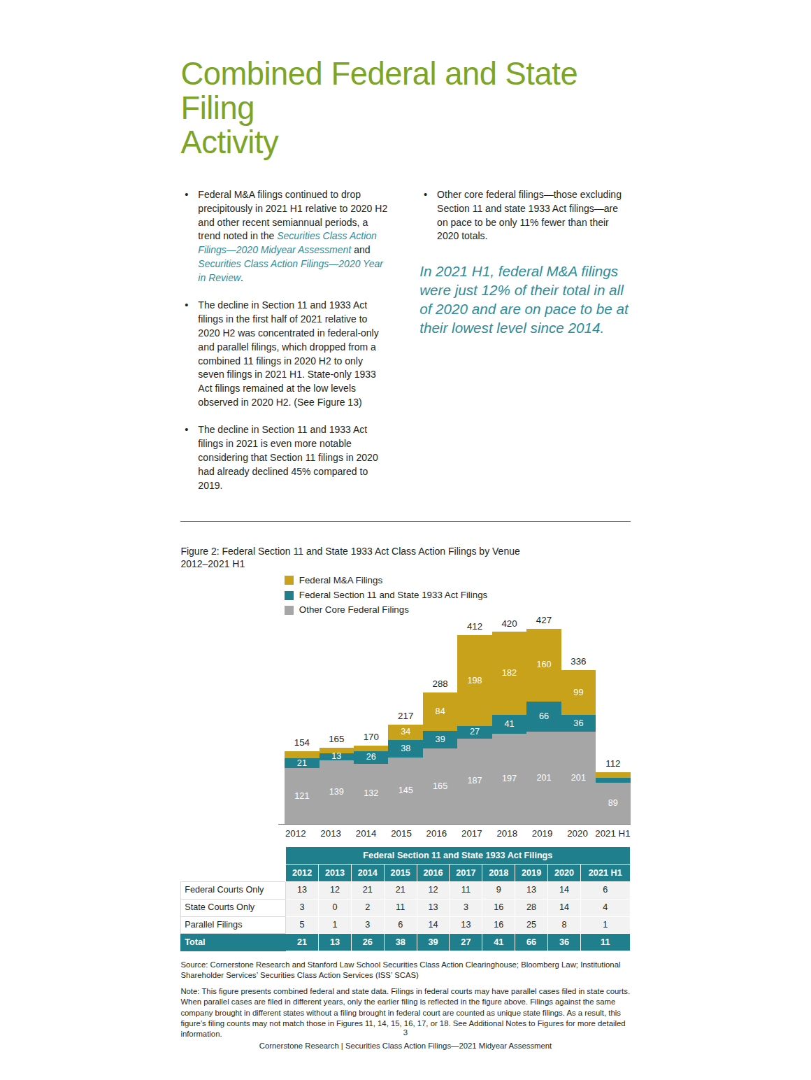Combined Federal and State Filing
Activity
Federal M&A filings continued to drop precipitously in 2021 H1 relative to 2020 H2 and other recent semiannual periods, a trend noted in the Securities Class Action Filings—2020 Midyear Assessment and Securities Class Action Filings—2020 Year in Review.
The decline in Section 11 and 1933 Act filings in the first half of 2021 relative to 2020 H2 was concentrated in federal-only and parallel filings, which dropped from a combined 11 filings in 2020 H2 to only seven filings in 2021 H1. State-only 1933 Act filings remained at the low levels observed in 2020 H2. (See Figure 13)
The decline in Section 11 and 1933 Act filings in 2021 is even more notable considering that Section 11 filings in 2020 had already declined 45% compared to 2019.
Other core federal filings—those excluding Section 11 and state 1933 Act filings—are on pace to be only 11% fewer than their 2020 totals.
In 2021 H1, federal M&A filings were just 12% of their total in all of 2020 and are on pace to be at their lowest level since 2014.
Figure 2: Federal Section 11 and State 1933 Act Class Action Filings by Venue
2012–2021 H1
Federal M&A Filings
Federal Section 11 and State 1933 Act Filings
Other Core Federal Filings
154
21
121
165
13
139
170
26
132
217
34
38
145
288
84
39
165
412
198
27
187
420
182
41
197
427
160
66
201
336
99
36
201
112
89
2012201320142015201620172018201920202021 H1
| | Federal Section 11 and State 1933 Act Filings |
| --- | --- |
| | 2012 | 2013 | 2014 | 2015 | 2016 | 2017 | 2018 | 2019 | 2020 | 2021 H1 |
| Federal Courts Only | 13 | 12 | 21 | 21 | 12 | 11 | 9 | 13 | 14 | 6 |
| State Courts Only | 3 | 0 | 2 | 11 | 13 | 3 | 16 | 28 | 14 | 4 |
| Parallel Filings | 5 | 1 | 3 | 6 | 14 | 13 | 16 | 25 | 8 | 1 |
| Total | 21 | 13 | 26 | 38 | 39 | 27 | 41 | 66 | 36 | 11 |
Source: Cornerstone Research and Stanford Law School Securities Class Action Clearinghouse; Bloomberg Law; Institutional Shareholder Services’ Securities Class Action Services (ISS’ SCAS)
Note: This figure presents combined federal and state data. Filings in federal courts may have parallel cases filed in state courts. When parallel cases are filed in different years, only the earlier filing is reflected in the figure above. Filings against the same company brought in different states without a filing brought in federal court are counted as unique state filings. As a result, this figure’s filing counts may not match those in Figures 11, 14, 15, 16, 17, or 18. See Additional Notes to Figures for more detailed information.
3
Cornerstone Research | Securities Class Action Filings—2021 Midyear Assessment